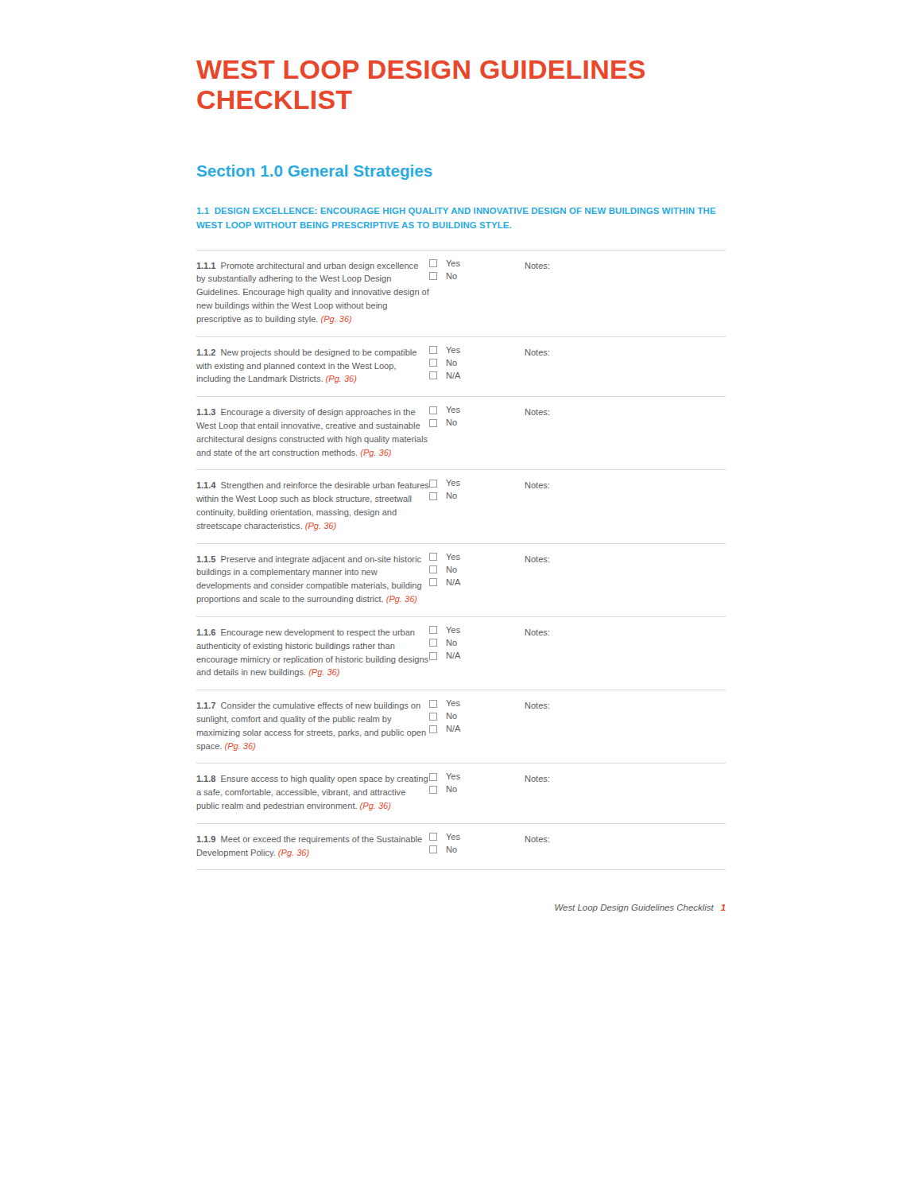WEST LOOP DESIGN GUIDELINES CHECKLIST
Section 1.0 General Strategies
1.1 Design Excellence: Encourage high quality and innovative design of new buildings within the West Loop without being prescriptive as to building style.
| 1.1.1 Promote architectural and urban design excellence by substantially adhering to the West Loop Design Guidelines. Encourage high quality and innovative design of new buildings within the West Loop without being prescriptive as to building style. (Pg. 36) | Yes No | Notes: |
| 1.1.2 New projects should be designed to be compatible with existing and planned context in the West Loop, including the Landmark Districts. (Pg. 36) | Yes No N/A | Notes: |
| 1.1.3 Encourage a diversity of design approaches in the West Loop that entail innovative, creative and sustainable architectural designs constructed with high quality materials and state of the art construction methods. (Pg. 36) | Yes No | Notes: |
| 1.1.4 Strengthen and reinforce the desirable urban features within the West Loop such as block structure, streetwall continuity, building orientation, massing, design and streetscape characteristics. (Pg. 36) | Yes No | Notes: |
| 1.1.5 Preserve and integrate adjacent and on-site historic buildings in a complementary manner into new developments and consider compatible materials, building proportions and scale to the surrounding district. (Pg. 36) | Yes No N/A | Notes: |
| 1.1.6 Encourage new development to respect the urban authenticity of existing historic buildings rather than encourage mimicry or replication of historic building designs and details in new buildings. (Pg. 36) | Yes No N/A | Notes: |
| 1.1.7 Consider the cumulative effects of new buildings on sunlight, comfort and quality of the public realm by maximizing solar access for streets, parks, and public open space. (Pg. 36) | Yes No N/A | Notes: |
| 1.1.8 Ensure access to high quality open space by creating a safe, comfortable, accessible, vibrant, and attractive public realm and pedestrian environment. (Pg. 36) | Yes No | Notes: |
| 1.1.9 Meet or exceed the requirements of the Sustainable Development Policy. (Pg. 36) | Yes No | Notes: |
West Loop Design Guidelines Checklist1